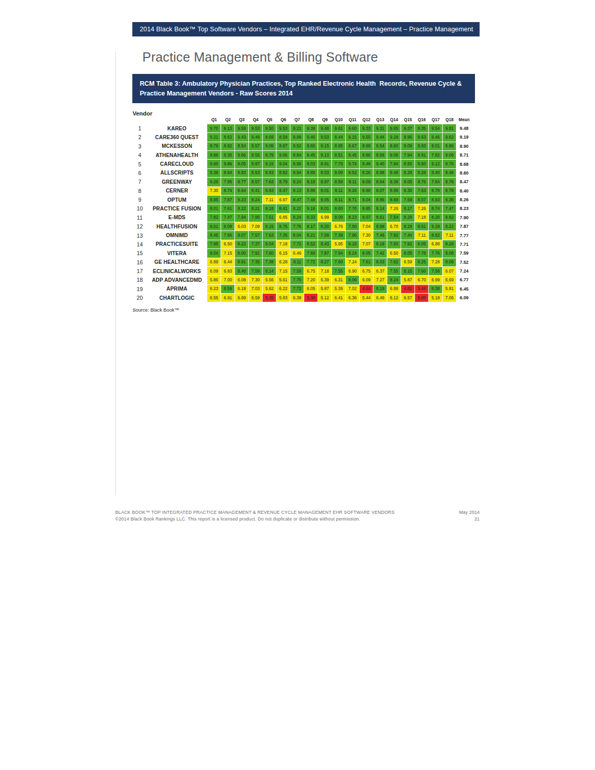2014 Black Book™ Top Software Vendors – Integrated EHR/Revenue Cycle Management – Practice Management
Practice Management & Billing Software
RCM Table 3: Ambulatory Physician Practices, Top Ranked Electronic Health Records, Revenue Cycle &
Practice Management Vendors - Raw Scores 2014
Vendor
| | | Q1 | Q2 | Q3 | Q4 | Q5 | Q6 | Q7 | Q8 | Q9 | Q10 | Q11 | Q12 | Q13 | Q14 | Q15 | Q16 | Q17 | Q18 | Mean |
| --- | --- | --- | --- | --- | --- | --- | --- | --- | --- | --- | --- | --- | --- | --- | --- | --- | --- | --- | --- | --- |
| 1 | KAREO | 9.70 | 9.13 | 9.59 | 9.53 | 9.50 | 9.53 | 9.21 | 9.39 | 9.48 | 9.61 | 9.60 | 9.33 | 9.31 | 9.65 | 9.37 | 9.35 | 9.54 | 9.81 | 9.48 |
| 2 | CARE360 QUEST | 9.21 | 8.62 | 9.43 | 9.49 | 8.69 | 8.59 | 8.99 | 9.40 | 9.53 | 8.44 | 9.15 | 9.55 | 9.44 | 9.29 | 8.96 | 9.63 | 9.46 | 9.62 | 9.19 |
| 3 | MCKESSON | 8.79 | 8.92 | 8.54 | 8.57 | 9.09 | 8.67 | 9.52 | 8.65 | 9.15 | 8.95 | 8.67 | 8.68 | 9.54 | 8.60 | 9.09 | 8.83 | 9.01 | 8.88 | 8.90 |
| 4 | ATHENAHEALTH | 8.86 | 8.30 | 8.66 | 8.55 | 8.79 | 9.06 | 8.84 | 9.45 | 9.13 | 8.51 | 8.45 | 8.86 | 8.58 | 9.09 | 7.94 | 8.81 | 7.82 | 9.08 | 8.71 |
| 5 | CARECLOUD | 8.60 | 8.86 | 9.05 | 8.87 | 9.15 | 9.04 | 8.58 | 8.03 | 8.91 | 7.79 | 8.74 | 8.48 | 9.40 | 7.84 | 8.50 | 8.50 | 9.12 | 8.70 | 8.68 |
| 6 | ALLSCRIPTS | 8.38 | 8.64 | 8.83 | 8.53 | 8.93 | 8.82 | 8.94 | 8.85 | 8.03 | 9.09 | 8.52 | 8.26 | 8.98 | 8.49 | 8.28 | 8.28 | 8.40 | 8.48 | 8.60 |
| 7 | GREENWAY | 9.28 | 7.95 | 8.77 | 8.57 | 7.63 | 8.79 | 8.24 | 8.19 | 8.97 | 8.59 | 8.11 | 9.09 | 8.64 | 8.38 | 8.05 | 8.76 | 7.64 | 8.78 | 8.47 |
| 8 | CERNER | 7.30 | 8.74 | 8.64 | 8.41 | 8.83 | 8.47 | 8.13 | 8.98 | 8.01 | 8.11 | 8.26 | 8.68 | 8.07 | 8.99 | 8.30 | 7.63 | 8.79 | 8.78 | 8.40 |
| 9 | OPTUM | 8.85 | 7.87 | 8.23 | 8.24 | 7.11 | 6.97 | 8.47 | 7.48 | 9.05 | 8.11 | 8.71 | 9.04 | 8.86 | 8.69 | 7.69 | 8.07 | 8.93 | 8.38 | 8.26 |
| 10 | PRACTICE FUSION | 8.01 | 7.61 | 8.22 | 8.21 | 9.18 | 8.41 | 8.22 | 9.16 | 8.01 | 8.60 | 7.70 | 8.85 | 9.14 | 7.26 | 8.17 | 7.26 | 8.74 | 7.47 | 8.23 |
| 11 | E-MDS | 7.82 | 7.47 | 7.94 | 7.95 | 7.51 | 6.85 | 8.24 | 8.33 | 6.99 | 8.09 | 8.23 | 8.07 | 8.61 | 7.54 | 8.29 | 7.18 | 8.20 | 8.82 | 7.90 |
| 12 | HEALTHFUSION | 8.01 | 8.09 | 6.03 | 7.09 | 8.15 | 8.75 | 7.76 | 8.17 | 8.20 | 6.76 | 7.60 | 7.04 | 8.98 | 6.70 | 8.29 | 8.51 | 9.29 | 8.22 | 7.87 |
| 13 | OMNIMD | 8.45 | 7.66 | 9.07 | 7.57 | 7.63 | 7.35 | 8.04 | 8.21 | 7.58 | 7.39 | 7.96 | 7.30 | 7.46 | 7.92 | 7.44 | 7.11 | 8.62 | 7.11 | 7.77 |
| 14 | PRACTICESUITE | 7.85 | 6.50 | 8.22 | 7.37 | 8.04 | 7.18 | 7.72 | 8.52 | 8.43 | 5.95 | 9.15 | 7.07 | 8.19 | 7.50 | 7.92 | 8.05 | 6.88 | 8.28 | 7.71 |
| 15 | VITERA | 8.04 | 7.15 | 8.00 | 7.91 | 7.60 | 6.15 | 6.46 | 7.69 | 7.87 | 7.94 | 8.24 | 8.05 | 7.42 | 6.50 | 8.05 | 7.78 | 7.76 | 8.08 | 7.59 |
| 16 | GE HEALTHCARE | 6.89 | 6.44 | 8.91 | 7.35 | 7.38 | 6.28 | 8.11 | 7.72 | 8.27 | 7.60 | 7.24 | 7.61 | 8.03 | 7.62 | 6.59 | 8.25 | 7.28 | 8.08 | 7.52 |
| 17 | ECLINICALWORKS | 6.09 | 6.83 | 8.48 | 7.59 | 8.14 | 7.15 | 7.59 | 6.75 | 7.18 | 7.55 | 6.90 | 6.75 | 6.37 | 7.55 | 8.15 | 7.60 | 7.58 | 6.07 | 7.24 |
| 18 | ADP ADVANCEDMD | 5.86 | 7.00 | 6.08 | 7.30 | 6.56 | 5.61 | 7.70 | 7.20 | 6.39 | 6.31 | 8.06 | 6.09 | 7.27 | 8.24 | 5.87 | 6.70 | 6.99 | 6.69 | 6.77 |
| 19 | APRIMA | 6.23 | 8.59 | 6.18 | 7.03 | 5.62 | 6.22 | 7.72 | 6.05 | 5.87 | 5.39 | 7.02 | 4.64 | 8.19 | 6.88 | 4.81 | 5.46 | 8.38 | 5.81 | 6.45 |
| 20 | CHARTLOGIC | 6.55 | 6.91 | 6.89 | 6.59 | 5.35 | 5.83 | 6.38 | 5.30 | 5.12 | 6.41 | 6.36 | 5.44 | 6.49 | 6.12 | 6.57 | 5.00 | 5.18 | 7.06 | 6.09 |
Source: Black Book™
BLACK BOOK™ TOP INTEGRATED PRACTICE MANAGEMENT & REVENUE CYCLE MANAGEMENT EHR SOFTWARE VENDORS
May 2014
©2014 Black Book Rankings LLC. This report is a licensed product. Do not duplicate or distribute without permission.
21